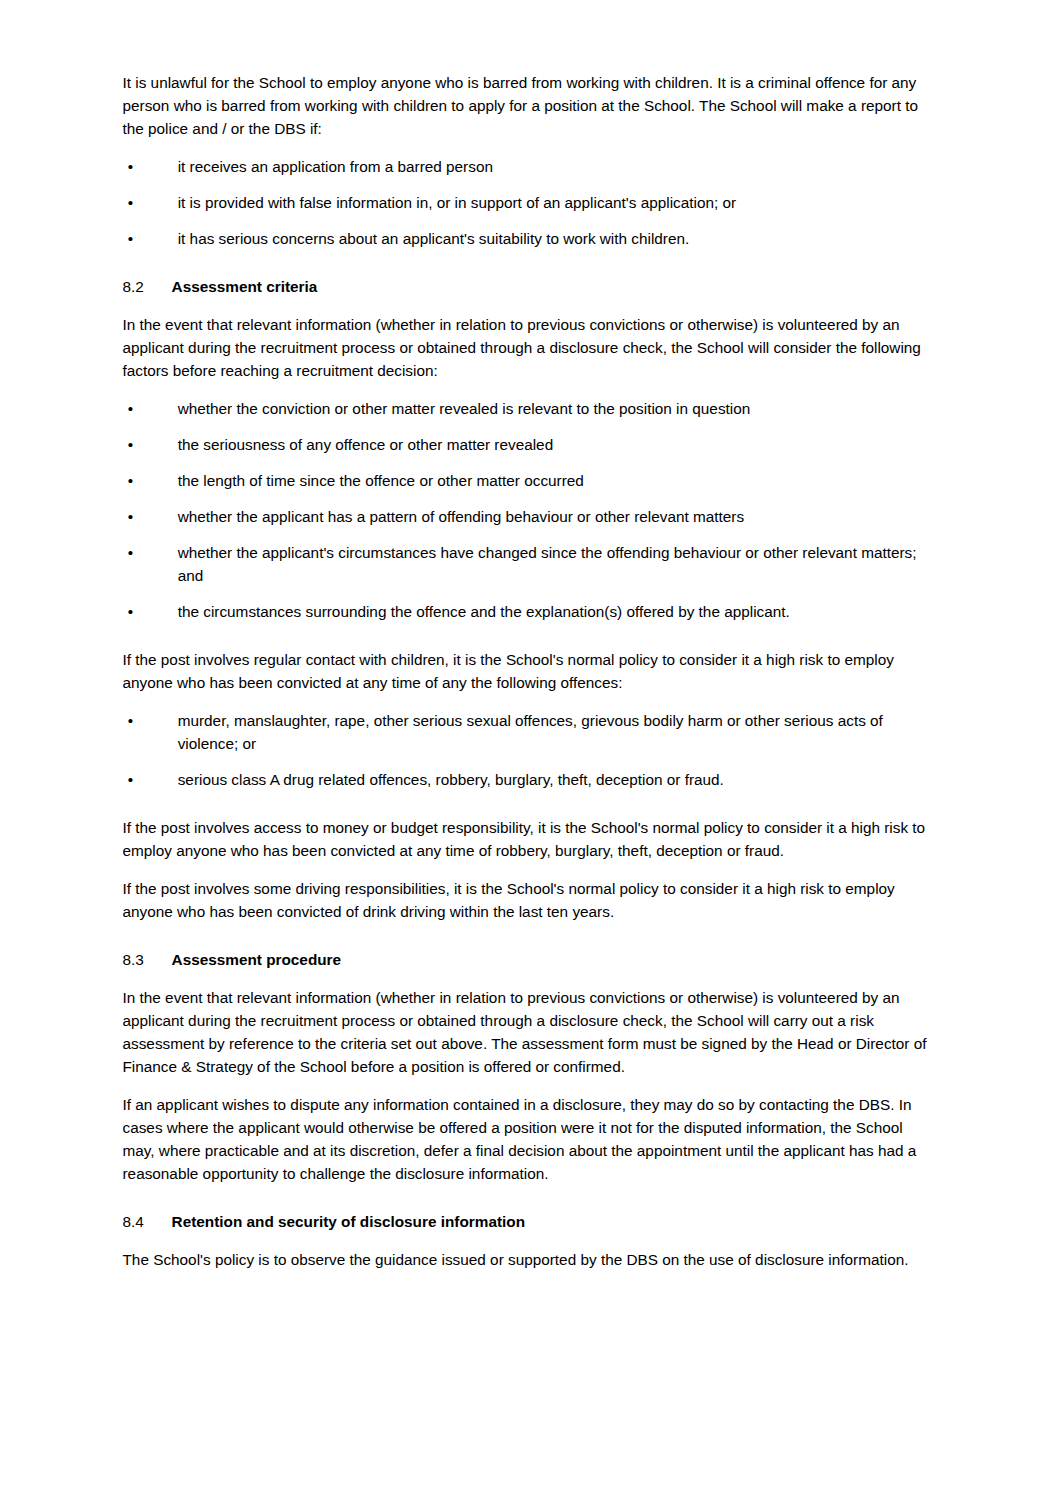It is unlawful for the School to employ anyone who is barred from working with children. It is a criminal offence for any person who is barred from working with children to apply for a position at the School. The School will make a report to the police and / or the DBS if:
it receives an application from a barred person
it is provided with false information in, or in support of an applicant's application; or
it has serious concerns about an applicant's suitability to work with children.
8.2 Assessment criteria
In the event that relevant information (whether in relation to previous convictions or otherwise) is volunteered by an applicant during the recruitment process or obtained through a disclosure check, the School will consider the following factors before reaching a recruitment decision:
whether the conviction or other matter revealed is relevant to the position in question
the seriousness of any offence or other matter revealed
the length of time since the offence or other matter occurred
whether the applicant has a pattern of offending behaviour or other relevant matters
whether the applicant's circumstances have changed since the offending behaviour or other relevant matters; and
the circumstances surrounding the offence and the explanation(s) offered by the applicant.
If the post involves regular contact with children, it is the School's normal policy to consider it a high risk to employ anyone who has been convicted at any time of any the following offences:
murder, manslaughter, rape, other serious sexual offences, grievous bodily harm or other serious acts of violence; or
serious class A drug related offences, robbery, burglary, theft, deception or fraud.
If the post involves access to money or budget responsibility, it is the School's normal policy to consider it a high risk to employ anyone who has been convicted at any time of robbery, burglary, theft, deception or fraud.
If the post involves some driving responsibilities, it is the School's normal policy to consider it a high risk to employ anyone who has been convicted of drink driving within the last ten years.
8.3 Assessment procedure
In the event that relevant information (whether in relation to previous convictions or otherwise) is volunteered by an applicant during the recruitment process or obtained through a disclosure check, the School will carry out a risk assessment by reference to the criteria set out above. The assessment form must be signed by the Head or Director of Finance & Strategy of the School before a position is offered or confirmed.
If an applicant wishes to dispute any information contained in a disclosure, they may do so by contacting the DBS. In cases where the applicant would otherwise be offered a position were it not for the disputed information, the School may, where practicable and at its discretion, defer a final decision about the appointment until the applicant has had a reasonable opportunity to challenge the disclosure information.
8.4 Retention and security of disclosure information
The School's policy is to observe the guidance issued or supported by the DBS on the use of disclosure information.